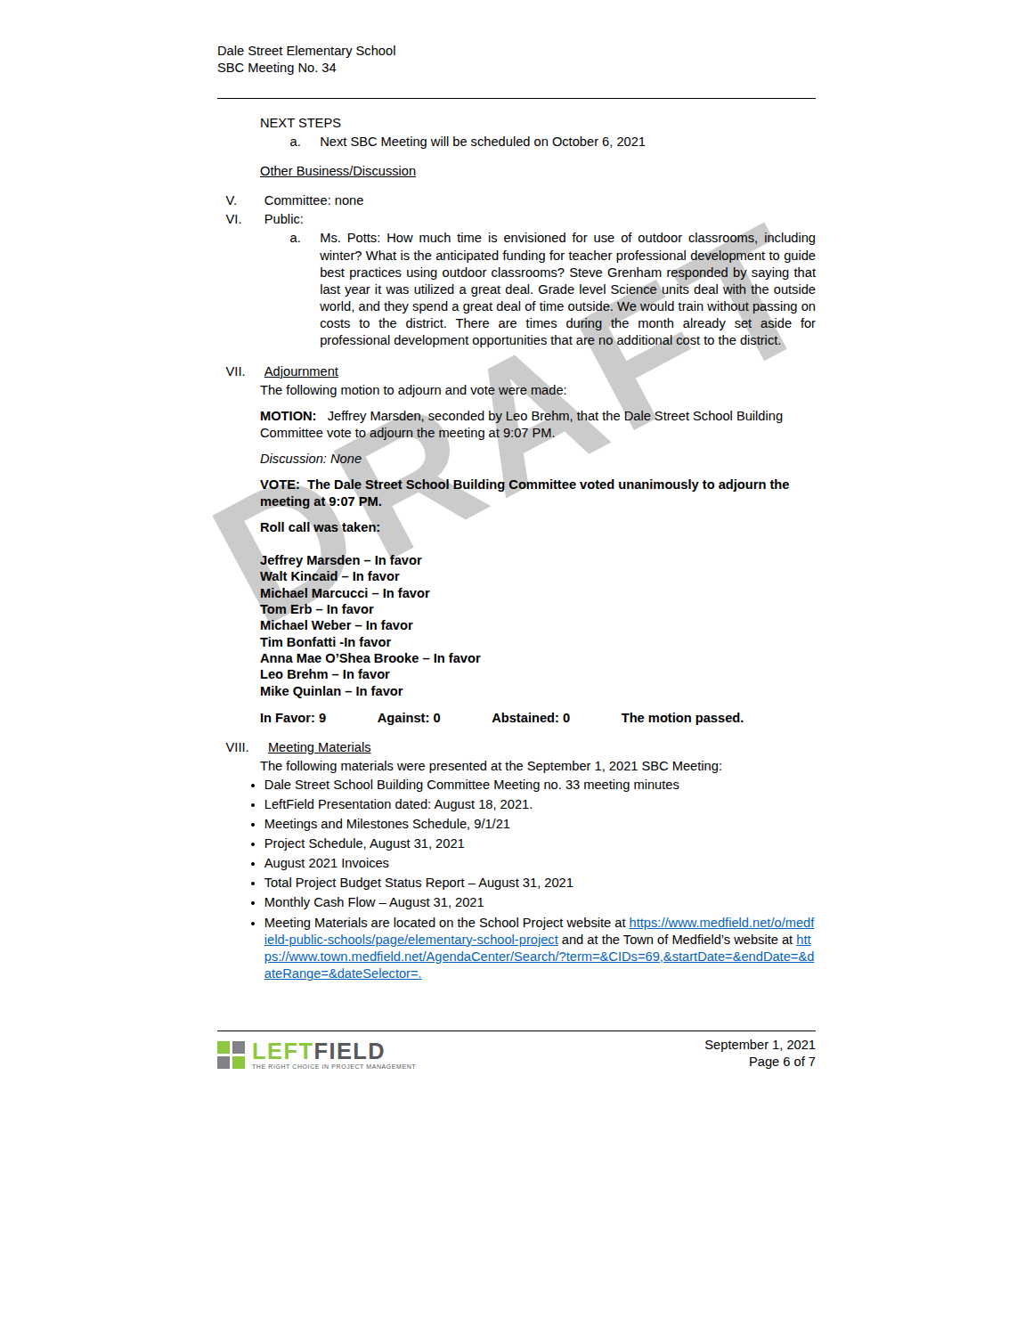DRAFT
Dale Street Elementary School
SBC Meeting No. 34
NEXT STEPS
a.
Next SBC Meeting will be scheduled on October 6, 2021
Other Business/Discussion
V.
Committee: none
VI.
Public:
a.
Ms. Potts: How much time is envisioned for use of outdoor classrooms, including winter? What is the anticipated funding for teacher professional development to guide best practices using outdoor classrooms? Steve Grenham responded by saying that last year it was utilized a great deal. Grade level Science units deal with the outside world, and they spend a great deal of time outside. We would train without passing on costs to the district. There are times during the month already set aside for professional development opportunities that are no additional cost to the district.
VII.
Adjournment
The following motion to adjourn and vote were made:
MOTION: Jeffrey Marsden, seconded by Leo Brehm, that the Dale Street School Building Committee vote to adjourn the meeting at 9:07 PM.
Discussion: None
VOTE: The Dale Street School Building Committee voted unanimously to adjourn the meeting at 9:07 PM.
Roll call was taken:
Jeffrey Marsden – In favor
Walt Kincaid – In favor
Michael Marcucci – In favor
Tom Erb – In favor
Michael Weber – In favor
Tim Bonfatti -In favor
Anna Mae O’Shea Brooke – In favor
Leo Brehm – In favor
Mike Quinlan – In favor
In Favor: 9 Against: 0 Abstained: 0 The motion passed.
VIII.
Meeting Materials
The following materials were presented at the September 1, 2021 SBC Meeting:
Dale Street School Building Committee Meeting no. 33 meeting minutes
LeftField Presentation dated: August 18, 2021.
Meetings and Milestones Schedule, 9/1/21
Project Schedule, August 31, 2021
August 2021 Invoices
Total Project Budget Status Report – August 31, 2021
Monthly Cash Flow – August 31, 2021
Meeting Materials are located on the School Project website at https://www.medfield.net/o/medfield-public-schools/page/elementary-school-project and at the Town of Medfield’s website at https://www.town.medfield.net/AgendaCenter/Search/?term=&CIDs=69,&startDate=&endDate=&dateRange=&dateSelector=.
LEFT FIELD
THE RIGHT CHOICE IN PROJECT MANAGEMENT
September 1, 2021
Page 6 of 7